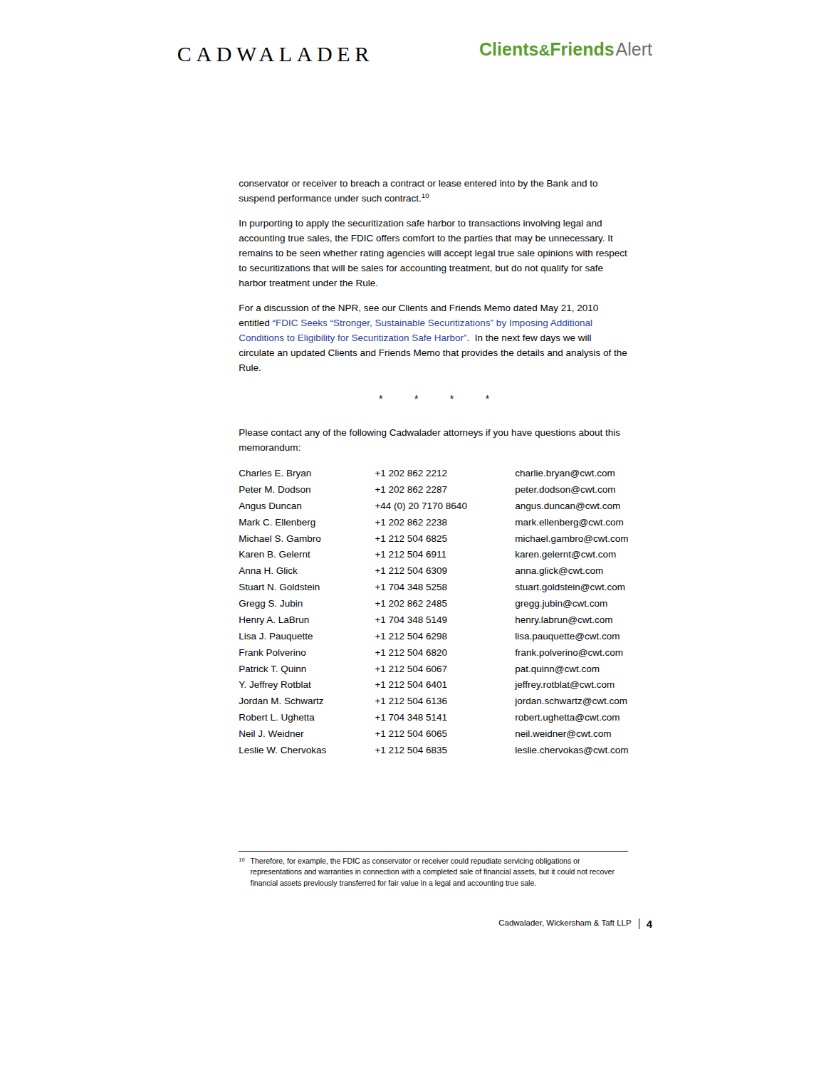CADWALADER
Clients&Friends Alert
conservator or receiver to breach a contract or lease entered into by the Bank and to suspend performance under such contract.10
In purporting to apply the securitization safe harbor to transactions involving legal and accounting true sales, the FDIC offers comfort to the parties that may be unnecessary. It remains to be seen whether rating agencies will accept legal true sale opinions with respect to securitizations that will be sales for accounting treatment, but do not qualify for safe harbor treatment under the Rule.
For a discussion of the NPR, see our Clients and Friends Memo dated May 21, 2010 entitled “FDIC Seeks “Stronger, Sustainable Securitizations” by Imposing Additional Conditions to Eligibility for Securitization Safe Harbor”. In the next few days we will circulate an updated Clients and Friends Memo that provides the details and analysis of the Rule.
****
Please contact any of the following Cadwalader attorneys if you have questions about this memorandum:
| Charles E. Bryan | +1 202 862 2212 | charlie.bryan@cwt.com |
| Peter M. Dodson | +1 202 862 2287 | peter.dodson@cwt.com |
| Angus Duncan | +44 (0) 20 7170 8640 | angus.duncan@cwt.com |
| Mark C. Ellenberg | +1 202 862 2238 | mark.ellenberg@cwt.com |
| Michael S. Gambro | +1 212 504 6825 | michael.gambro@cwt.com |
| Karen B. Gelernt | +1 212 504 6911 | karen.gelernt@cwt.com |
| Anna H. Glick | +1 212 504 6309 | anna.glick@cwt.com |
| Stuart N. Goldstein | +1 704 348 5258 | stuart.goldstein@cwt.com |
| Gregg S. Jubin | +1 202 862 2485 | gregg.jubin@cwt.com |
| Henry A. LaBrun | +1 704 348 5149 | henry.labrun@cwt.com |
| Lisa J. Pauquette | +1 212 504 6298 | lisa.pauquette@cwt.com |
| Frank Polverino | +1 212 504 6820 | frank.polverino@cwt.com |
| Patrick T. Quinn | +1 212 504 6067 | pat.quinn@cwt.com |
| Y. Jeffrey Rotblat | +1 212 504 6401 | jeffrey.rotblat@cwt.com |
| Jordan M. Schwartz | +1 212 504 6136 | jordan.schwartz@cwt.com |
| Robert L. Ughetta | +1 704 348 5141 | robert.ughetta@cwt.com |
| Neil J. Weidner | +1 212 504 6065 | neil.weidner@cwt.com |
| Leslie W. Chervokas | +1 212 504 6835 | leslie.chervokas@cwt.com |
10
Therefore, for example, the FDIC as conservator or receiver could repudiate servicing obligations or representations and warranties in connection with a completed sale of financial assets, but it could not recover financial assets previously transferred for fair value in a legal and accounting true sale.
Cadwalader, Wickersham & Taft LLP 4